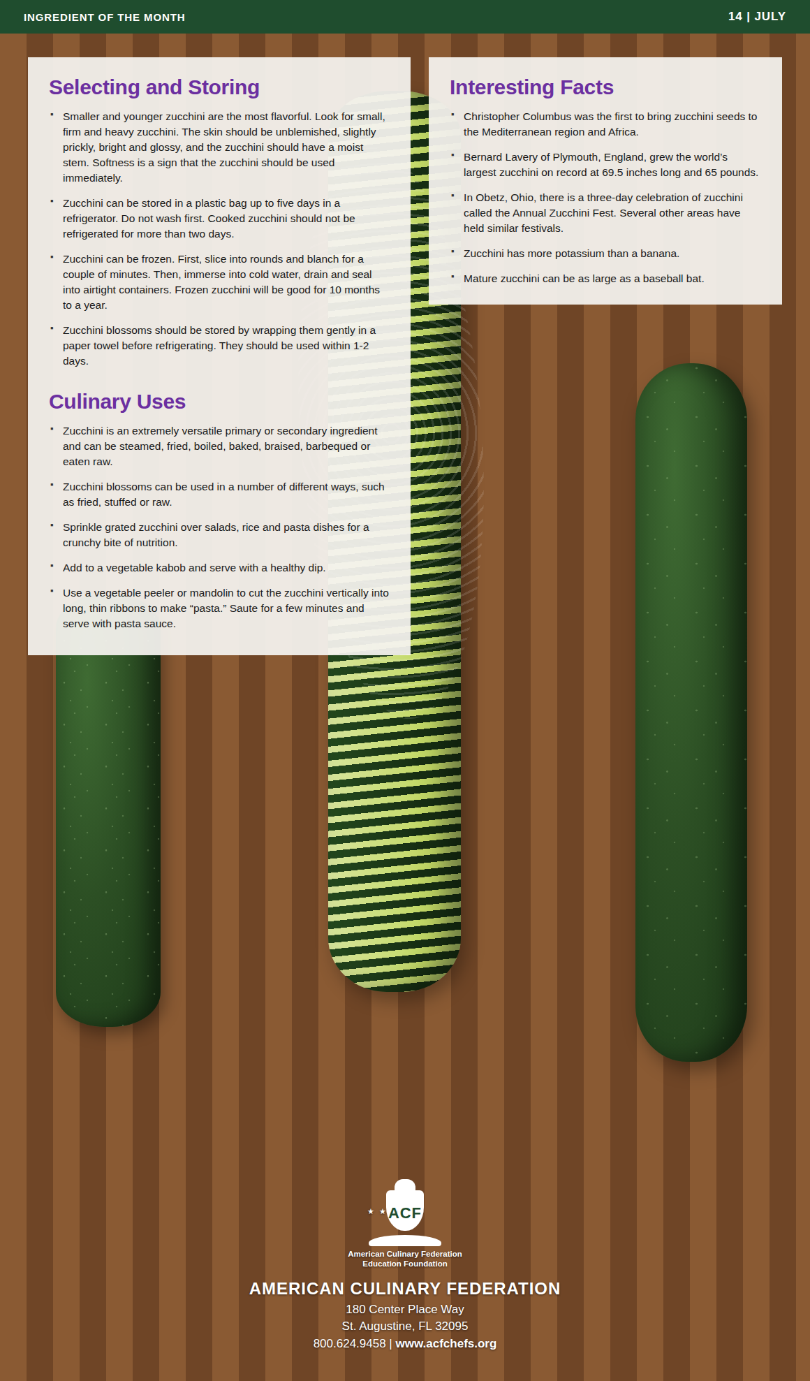Ingredient of the Month 14 | July
Selecting and Storing
Smaller and younger zucchini are the most flavorful. Look for small, firm and heavy zucchini. The skin should be unblemished, slightly prickly, bright and glossy, and the zucchini should have a moist stem. Softness is a sign that the zucchini should be used immediately.
Zucchini can be stored in a plastic bag up to five days in a refrigerator. Do not wash first. Cooked zucchini should not be refrigerated for more than two days.
Zucchini can be frozen. First, slice into rounds and blanch for a couple of minutes. Then, immerse into cold water, drain and seal into airtight containers. Frozen zucchini will be good for 10 months to a year.
Zucchini blossoms should be stored by wrapping them gently in a paper towel before refrigerating. They should be used within 1-2 days.
Culinary Uses
Zucchini is an extremely versatile primary or secondary ingredient and can be steamed, fried, boiled, baked, braised, barbequed or eaten raw.
Zucchini blossoms can be used in a number of different ways, such as fried, stuffed or raw.
Sprinkle grated zucchini over salads, rice and pasta dishes for a crunchy bite of nutrition.
Add to a vegetable kabob and serve with a healthy dip.
Use a vegetable peeler or mandolin to cut the zucchini vertically into long, thin ribbons to make “pasta.” Saute for a few minutes and serve with pasta sauce.
Interesting Facts
Christopher Columbus was the first to bring zucchini seeds to the Mediterranean region and Africa.
Bernard Lavery of Plymouth, England, grew the world’s largest zucchini on record at 69.5 inches long and 65 pounds.
In Obetz, Ohio, there is a three-day celebration of zucchini called the Annual Zucchini Fest. Several other areas have held similar festivals.
Zucchini has more potassium than a banana.
Mature zucchini can be as large as a baseball bat.
★ ★ ★
ACF
American Culinary Federation
Education Foundation
American Culinary Federation
180 Center Place Way
St. Augustine, FL 32095
800.624.9458 | www.acfchefs.org